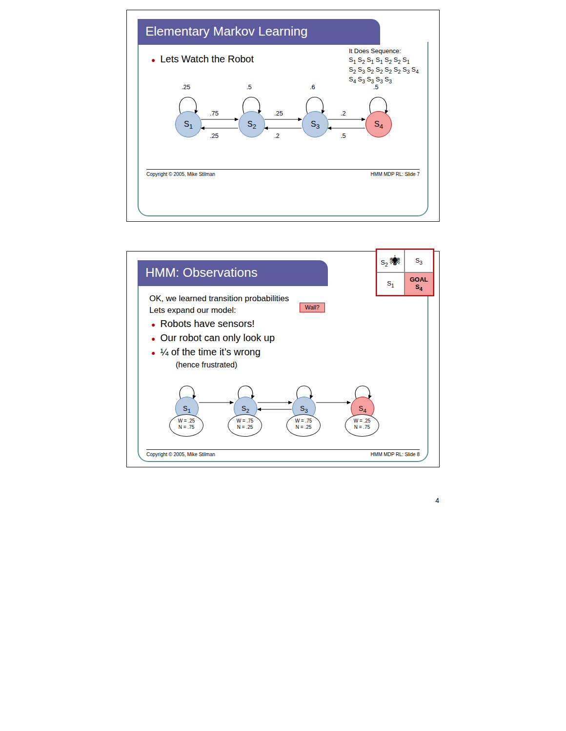Elementary Markov Learning
It Does Sequence:
S1 S2 S1 S1 S2 S2 S1
S2 S3 S2 S2 S2 S2 S3 S4
S4 S3 S3 S3 S3
Lets Watch the Robot
S1
S2
S3
S4
.25
.5
.6
.5
.75
.25
.2
.25
.2
.5
Copyright © 2005, Mike Stilman HMM MDP RL: Slide 7
HMM: Observations
| S 2 🕷 | S 3 |
| S 1 | GOAL S 4 |
OK, we learned transition probabilities
Lets expand our model:
Wall?
Robots have sensors!
Our robot can only look up
¼ of the time it’s wrong
(hence frustrated)
S1
S2
S3
S4
W = .25
N = .75
W = .75
N = .25
W = .75
N = .25
W = .25
N = .75
Copyright © 2005, Mike Stilman HMM MDP RL: Slide 8
4